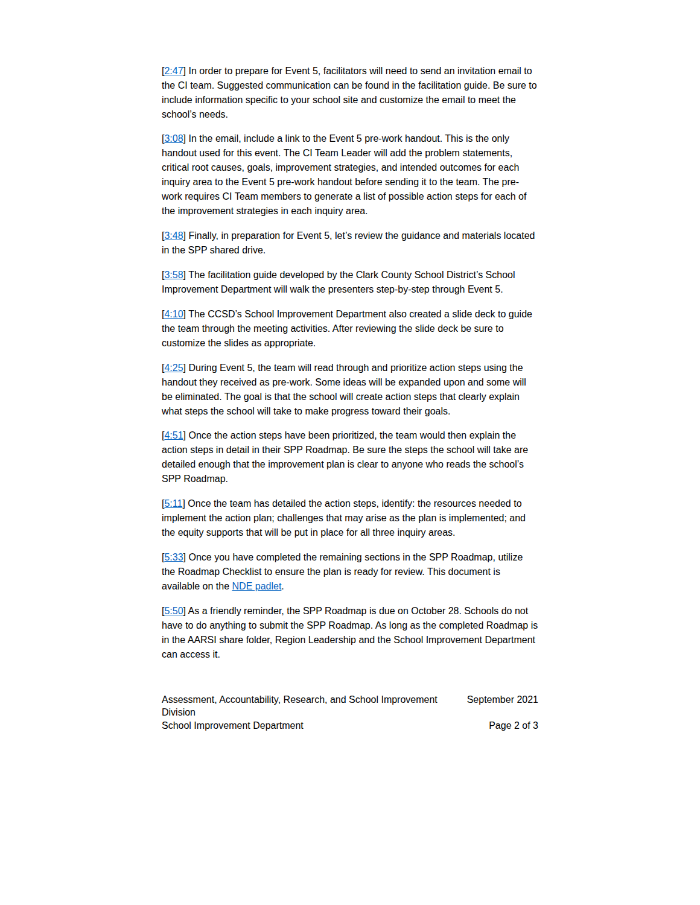[2:47] In order to prepare for Event 5, facilitators will need to send an invitation email to the CI team. Suggested communication can be found in the facilitation guide. Be sure to include information specific to your school site and customize the email to meet the school’s needs.
[3:08] In the email, include a link to the Event 5 pre-work handout. This is the only handout used for this event. The CI Team Leader will add the problem statements, critical root causes, goals, improvement strategies, and intended outcomes for each inquiry area to the Event 5 pre-work handout before sending it to the team. The pre-work requires CI Team members to generate a list of possible action steps for each of the improvement strategies in each inquiry area.
[3:48] Finally, in preparation for Event 5, let’s review the guidance and materials located in the SPP shared drive.
[3:58] The facilitation guide developed by the Clark County School District’s School Improvement Department will walk the presenters step-by-step through Event 5.
[4:10] The CCSD’s School Improvement Department also created a slide deck to guide the team through the meeting activities. After reviewing the slide deck be sure to customize the slides as appropriate.
[4:25] During Event 5, the team will read through and prioritize action steps using the handout they received as pre-work. Some ideas will be expanded upon and some will be eliminated. The goal is that the school will create action steps that clearly explain what steps the school will take to make progress toward their goals.
[4:51] Once the action steps have been prioritized, the team would then explain the action steps in detail in their SPP Roadmap. Be sure the steps the school will take are detailed enough that the improvement plan is clear to anyone who reads the school’s SPP Roadmap.
[5:11] Once the team has detailed the action steps, identify: the resources needed to implement the action plan; challenges that may arise as the plan is implemented; and the equity supports that will be put in place for all three inquiry areas.
[5:33] Once you have completed the remaining sections in the SPP Roadmap, utilize the Roadmap Checklist to ensure the plan is ready for review. This document is available on the NDE padlet.
[5:50] As a friendly reminder, the SPP Roadmap is due on October 28. Schools do not have to do anything to submit the SPP Roadmap. As long as the completed Roadmap is in the AARSI share folder, Region Leadership and the School Improvement Department can access it.
Assessment, Accountability, Research, and School Improvement Division
September 2021
School Improvement Department
Page 2 of 3